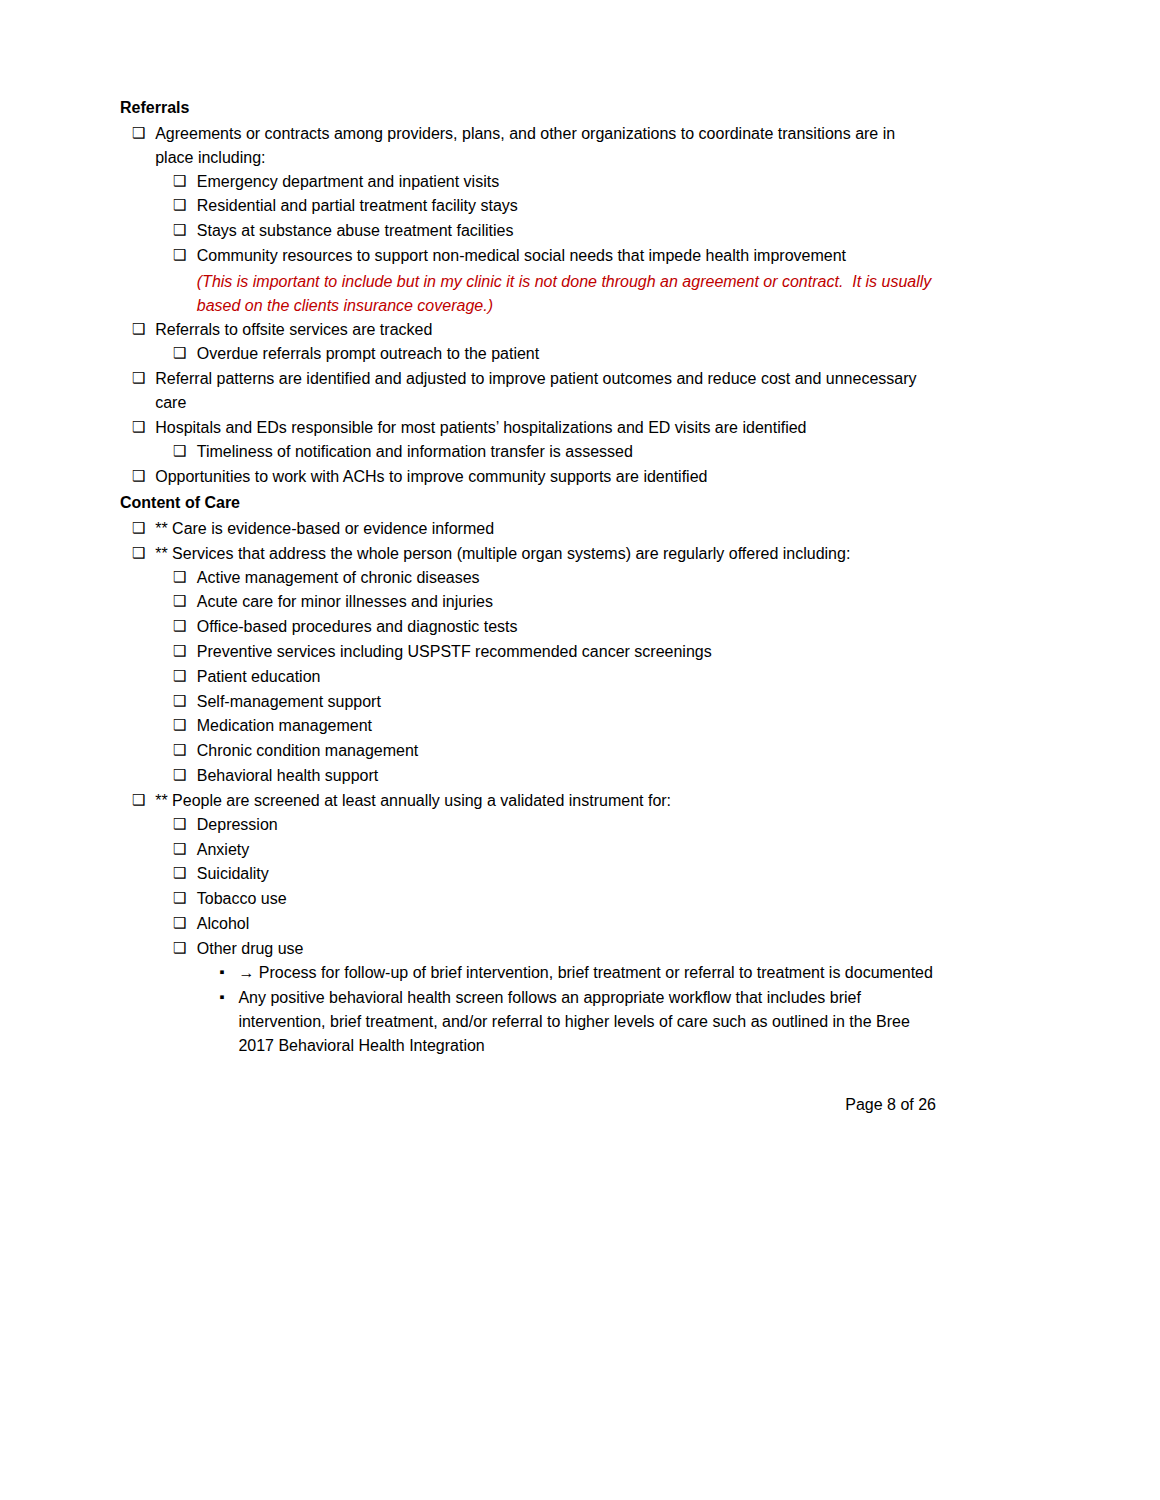Referrals
Agreements or contracts among providers, plans, and other organizations to coordinate transitions are in place including:
Emergency department and inpatient visits
Residential and partial treatment facility stays
Stays at substance abuse treatment facilities
Community resources to support non-medical social needs that impede health improvement (This is important to include but in my clinic it is not done through an agreement or contract. It is usually based on the clients insurance coverage.)
Referrals to offsite services are tracked
Overdue referrals prompt outreach to the patient
Referral patterns are identified and adjusted to improve patient outcomes and reduce cost and unnecessary care
Hospitals and EDs responsible for most patients’ hospitalizations and ED visits are identified
Timeliness of notification and information transfer is assessed
Opportunities to work with ACHs to improve community supports are identified
Content of Care
** Care is evidence-based or evidence informed
** Services that address the whole person (multiple organ systems) are regularly offered including:
Active management of chronic diseases
Acute care for minor illnesses and injuries
Office-based procedures and diagnostic tests
Preventive services including USPSTF recommended cancer screenings
Patient education
Self-management support
Medication management
Chronic condition management
Behavioral health support
** People are screened at least annually using a validated instrument for:
Depression
Anxiety
Suicidality
Tobacco use
Alcohol
Other drug use
→ Process for follow-up of brief intervention, brief treatment or referral to treatment is documented
Any positive behavioral health screen follows an appropriate workflow that includes brief intervention, brief treatment, and/or referral to higher levels of care such as outlined in the Bree 2017 Behavioral Health Integration
Page 8 of 26